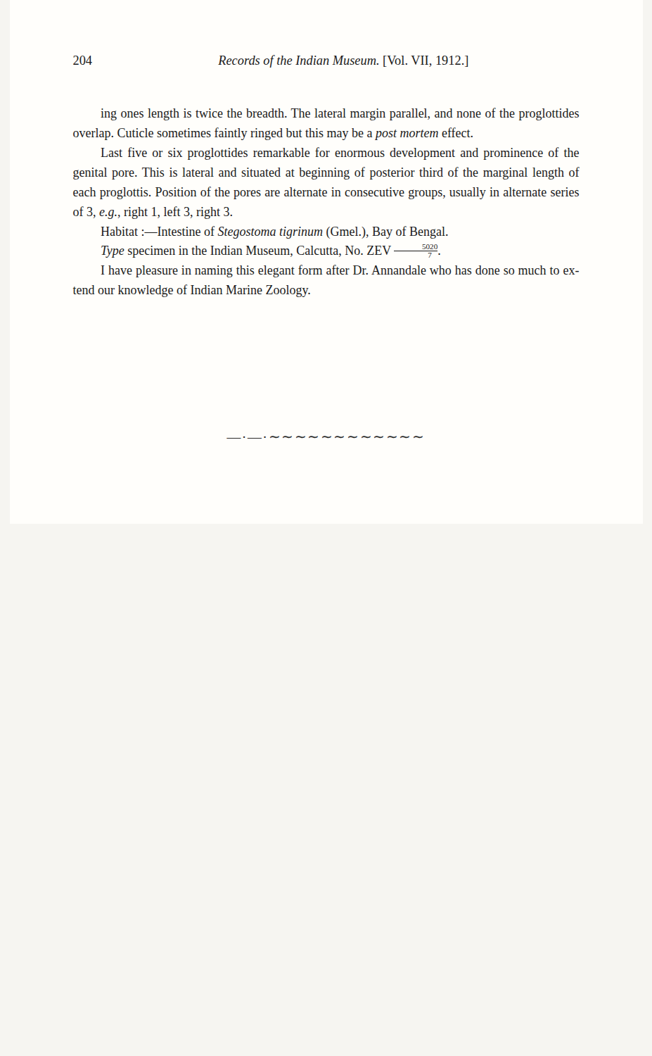204 Records of the Indian Museum. [Vol. VII, 1912.]
ing ones length is twice the breadth. The lateral margin parallel, and none of the proglottides overlap. Cuticle sometimes faintly ringed but this may be a post mortem effect.
Last five or six proglottides remarkable for enormous development and prominence of the genital pore. This is lateral and situated at beginning of posterior third of the marginal length of each proglottis. Position of the pores are alternate in consecutive groups, usually in alternate series of 3, e.g., right 1, left 3, right 3.
Habitat :—Intestine of Stegostoma tigrinum (Gmel.), Bay of Bengal.
Type specimen in the Indian Museum, Calcutta, No. ZEV 50207.
I have pleasure in naming this elegant form after Dr. Annandale who has done so much to extend our knowledge of Indian Marine Zoology.
—·—·∼∼∼∼∼∼∼∼∼∼∼∼